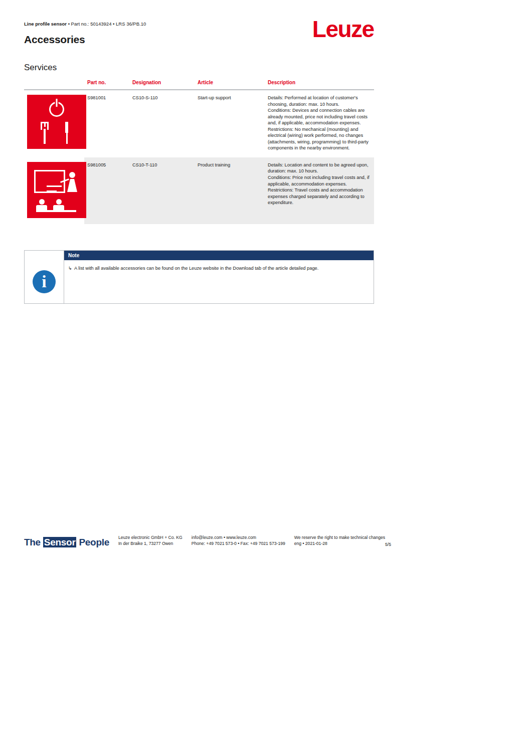Line profile sensor • Part no.: 50143924 • LRS 36/PB.10
Accessories
Leuze
Services
| | Part no. | Designation | Article | Description |
| --- | --- | --- | --- | --- |
| | S981001 | CS10-S-110 | Start-up support | Details: Performed at location of customer's choosing, duration: max. 10 hours. Conditions: Devices and connection cables are already mounted, price not including travel costs and, if applicable, accommodation expenses. Restrictions: No mechanical (mounting) and electrical (wiring) work performed, no changes (attachments, wiring, programming) to third-party components in the nearby environment. |
| | S981005 | CS10-T-110 | Product training | Details: Location and content to be agreed upon, duration: max. 10 hours. Conditions: Price not including travel costs and, if applicable, accommodation expenses. Restrictions: Travel costs and accommodation expenses charged separately and according to expenditure. |
Note
i
↳A list with all available accessories can be found on the Leuze website in the Download tab of the article detailed page.
The Sensor People
Leuze electronic GmbH + Co. KG
In der Braike 1, 73277 Owen
info@leuze.com • www.leuze.com
Phone: +49 7021 573-0 • Fax: +49 7021 573-199
We reserve the right to make technical changes
eng • 2021-01-28
5/5